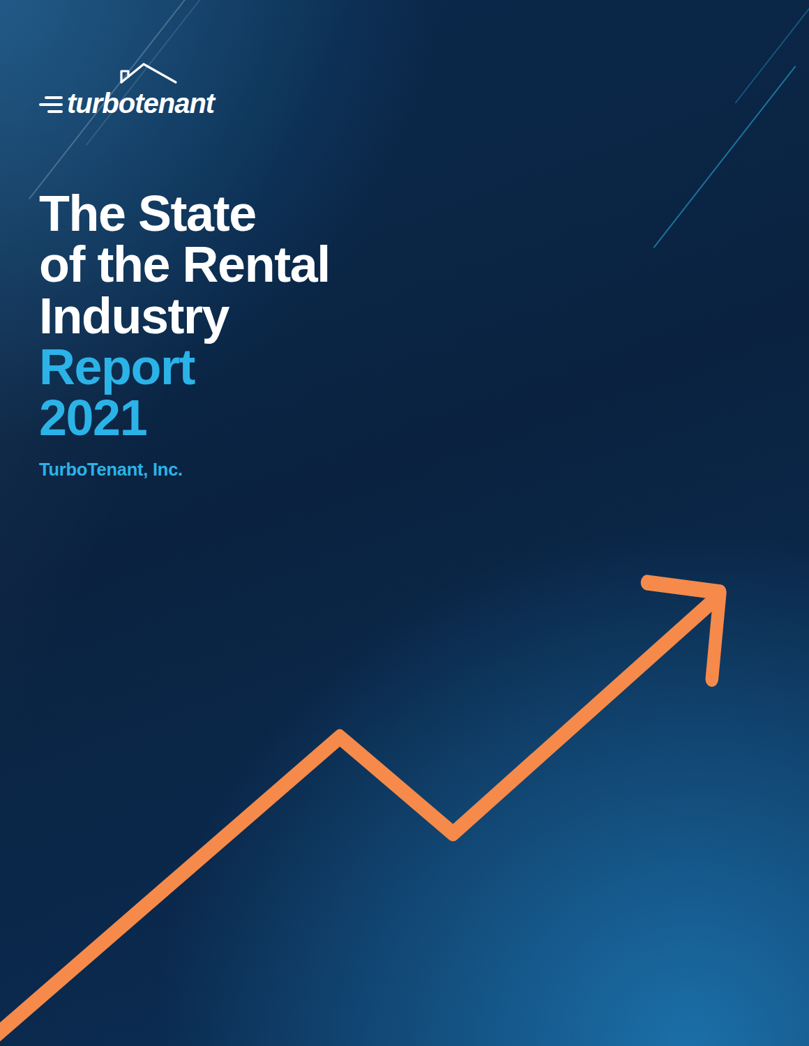turbotenant
The State of the Rental Industry Report 2021
TurboTenant, Inc.